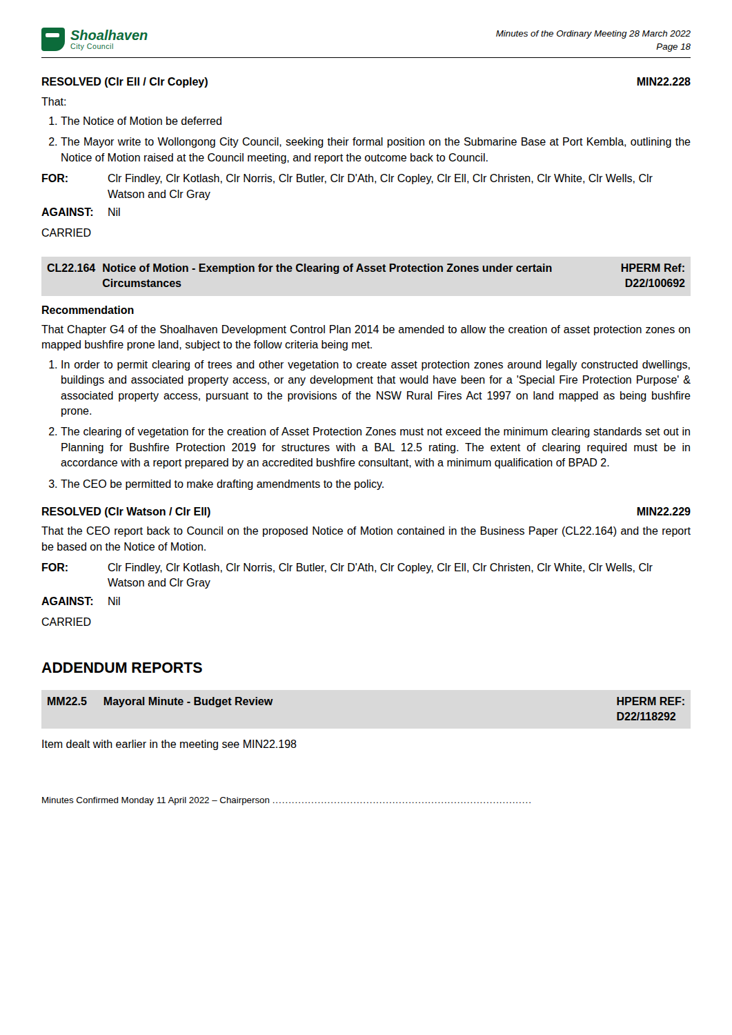Shoalhaven
City Council
Minutes of the Ordinary Meeting 28 March 2022
Page 18
RESOLVED (Clr Ell / Clr Copley) MIN22.228
That:
The Notice of Motion be deferred
The Mayor write to Wollongong City Council, seeking their formal position on the Submarine Base at Port Kembla, outlining the Notice of Motion raised at the Council meeting, and report the outcome back to Council.
| FOR: | Clr Findley, Clr Kotlash, Clr Norris, Clr Butler, Clr D'Ath, Clr Copley, Clr Ell, Clr Christen, Clr White, Clr Wells, Clr Watson and Clr Gray |
| AGAINST: | Nil |
CARRIED
CL22.164 Notice of Motion - Exemption for the Clearing of Asset Protection Zones under certain Circumstances
HPERM Ref:
D22/100692
Recommendation
That Chapter G4 of the Shoalhaven Development Control Plan 2014 be amended to allow the creation of asset protection zones on mapped bushfire prone land, subject to the follow criteria being met.
In order to permit clearing of trees and other vegetation to create asset protection zones around legally constructed dwellings, buildings and associated property access, or any development that would have been for a 'Special Fire Protection Purpose' & associated property access, pursuant to the provisions of the NSW Rural Fires Act 1997 on land mapped as being bushfire prone.
The clearing of vegetation for the creation of Asset Protection Zones must not exceed the minimum clearing standards set out in Planning for Bushfire Protection 2019 for structures with a BAL 12.5 rating. The extent of clearing required must be in accordance with a report prepared by an accredited bushfire consultant, with a minimum qualification of BPAD 2.
The CEO be permitted to make drafting amendments to the policy.
RESOLVED (Clr Watson / Clr Ell) MIN22.229
That the CEO report back to Council on the proposed Notice of Motion contained in the Business Paper (CL22.164) and the report be based on the Notice of Motion.
| FOR: | Clr Findley, Clr Kotlash, Clr Norris, Clr Butler, Clr D'Ath, Clr Copley, Clr Ell, Clr Christen, Clr White, Clr Wells, Clr Watson and Clr Gray |
| AGAINST: | Nil |
CARRIED
ADDENDUM REPORTS
MM22.5 Mayoral Minute - Budget Review
HPERM REF:
D22/118292
Item dealt with earlier in the meeting see MIN22.198
Minutes Confirmed Monday 11 April 2022 – Chairperson ................................................................................